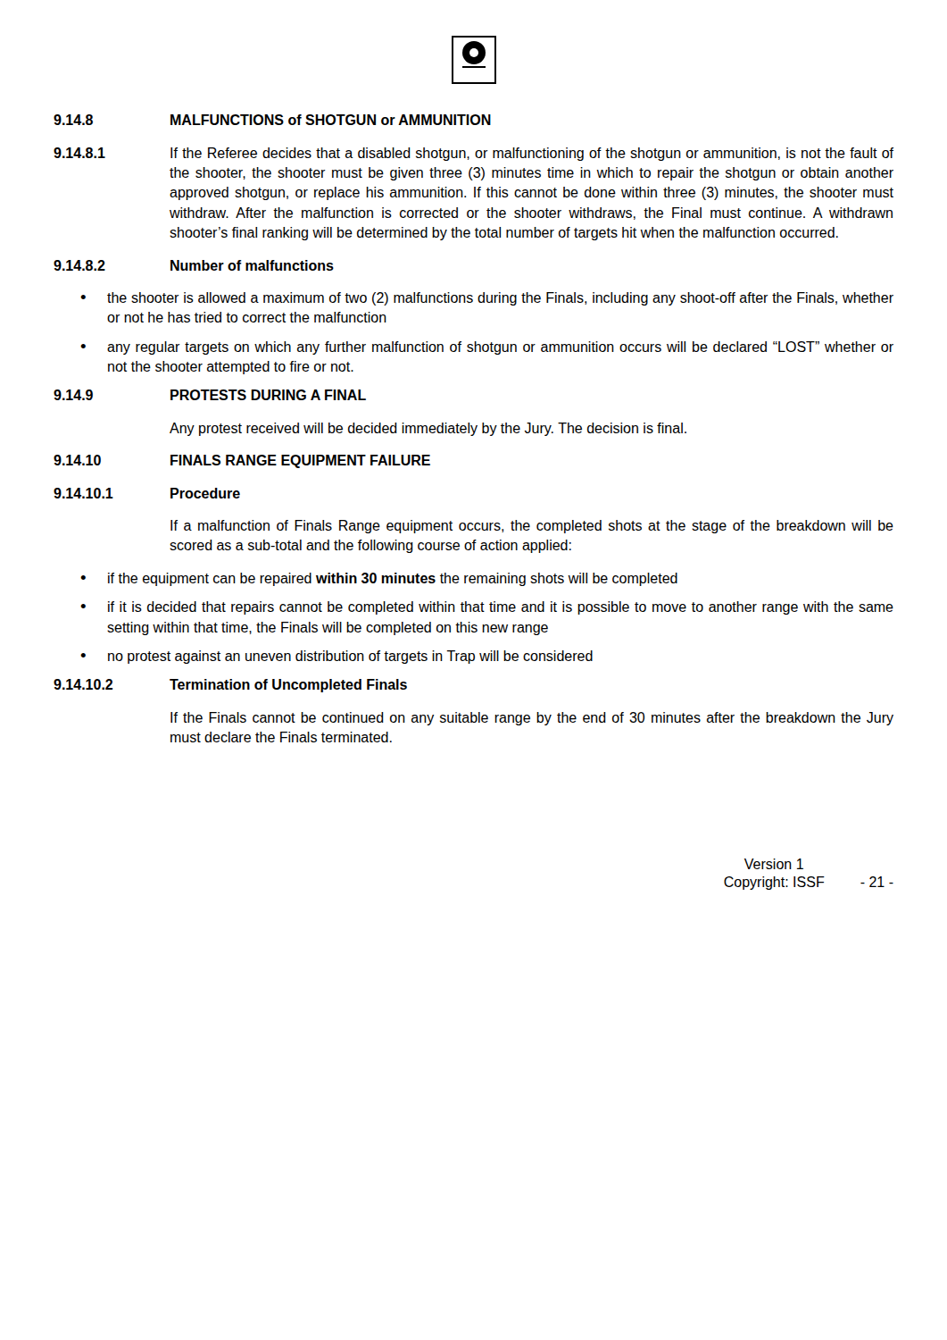9.14.8
MALFUNCTIONS of SHOTGUN or AMMUNITION
9.14.8.1
If the Referee decides that a disabled shotgun, or malfunctioning of the shotgun or ammunition, is not the fault of the shooter, the shooter must be given three (3) minutes time in which to repair the shotgun or obtain another approved shotgun, or replace his ammunition. If this cannot be done within three (3) minutes, the shooter must withdraw. After the malfunction is corrected or the shooter withdraws, the Final must continue. A withdrawn shooter’s final ranking will be determined by the total number of targets hit when the malfunction occurred.
9.14.8.2
Number of malfunctions
the shooter is allowed a maximum of two (2) malfunctions during the Finals, including any shoot-off after the Finals, whether or not he has tried to correct the malfunction
any regular targets on which any further malfunction of shotgun or ammunition occurs will be declared “LOST” whether or not the shooter attempted to fire or not.
9.14.9
PROTESTS DURING A FINAL
Any protest received will be decided immediately by the Jury. The decision is final.
9.14.10
FINALS RANGE EQUIPMENT FAILURE
9.14.10.1
Procedure
If a malfunction of Finals Range equipment occurs, the completed shots at the stage of the breakdown will be scored as a sub-total and the following course of action applied:
if the equipment can be repaired within 30 minutes the remaining shots will be completed
if it is decided that repairs cannot be completed within that time and it is possible to move to another range with the same setting within that time, the Finals will be completed on this new range
no protest against an uneven distribution of targets in Trap will be considered
9.14.10.2
Termination of Uncompleted Finals
If the Finals cannot be continued on any suitable range by the end of 30 minutes after the breakdown the Jury must declare the Finals terminated.
Version 1
Copyright: ISSF
- 21 -